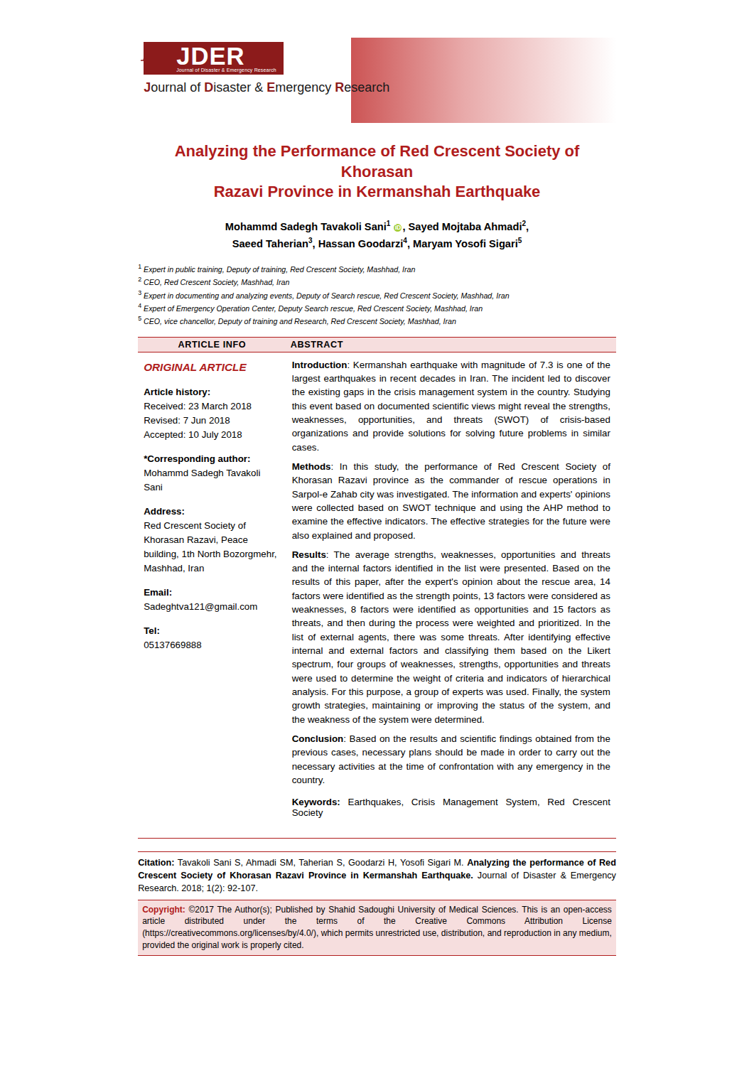JDERJournal of Disaster & Emergency Research
Journal of Disaster & Emergency Research
Analyzing the Performance of Red Crescent Society of Khorasan
Razavi Province in Kermanshah Earthquake
Mohammd Sadegh Tavakoli Sani1 iD, Sayed Mojtaba Ahmadi2,
Saeed Taherian3, Hassan Goodarzi4, Maryam Yosofi Sigari5
1 Expert in public training, Deputy of training, Red Crescent Society, Mashhad, Iran
2 CEO, Red Crescent Society, Mashhad, Iran
3 Expert in documenting and analyzing events, Deputy of Search rescue, Red Crescent Society, Mashhad, Iran
4 Expert of Emergency Operation Center, Deputy Search rescue, Red Crescent Society, Mashhad, Iran
5 CEO, vice chancellor, Deputy of training and Research, Red Crescent Society, Mashhad, Iran
| ARTICLE INFO | ABSTRACT |
| --- | --- |
| ORIGINAL ARTICLE Article history: Received: 23 March 2018 Revised: 7 Jun 2018 Accepted: 10 July 2018 * Corresponding author: Mohammd Sadegh Tavakoli Sani Address: Red Crescent Society of Khorasan Razavi, Peace building, 1th North Bozorgmehr, Mashhad, Iran Email: Sadeghtva121@gmail.com Tel: 05137669888 | Introduction : Kermanshah earthquake with magnitude of 7.3 is one of the largest earthquakes in recent decades in Iran. The incident led to discover the existing gaps in the crisis management system in the country. Studying this event based on documented scientific views might reveal the strengths, weaknesses, opportunities, and threats (SWOT) of crisis-based organizations and provide solutions for solving future problems in similar cases. Methods : In this study, the performance of Red Crescent Society of Khorasan Razavi province as the commander of rescue operations in Sarpol-e Zahab city was investigated. The information and experts' opinions were collected based on SWOT technique and using the AHP method to examine the effective indicators. The effective strategies for the future were also explained and proposed. Results : The average strengths, weaknesses, opportunities and threats and the internal factors identified in the list were presented. Based on the results of this paper, after the expert's opinion about the rescue area, 14 factors were identified as the strength points, 13 factors were considered as weaknesses, 8 factors were identified as opportunities and 15 factors as threats, and then during the process were weighted and prioritized. In the list of external agents, there was some threats. After identifying effective internal and external factors and classifying them based on the Likert spectrum, four groups of weaknesses, strengths, opportunities and threats were used to determine the weight of criteria and indicators of hierarchical analysis. For this purpose, a group of experts was used. Finally, the system growth strategies, maintaining or improving the status of the system, and the weakness of the system were determined. Conclusion : Based on the results and scientific findings obtained from the previous cases, necessary plans should be made in order to carry out the necessary activities at the time of confrontation with any emergency in the country. Keywords: Earthquakes, Crisis Management System, Red Crescent Society |
Citation: Tavakoli Sani S, Ahmadi SM, Taherian S, Goodarzi H, Yosofi Sigari M. Analyzing the performance of Red Crescent Society of Khorasan Razavi Province in Kermanshah Earthquake. Journal of Disaster & Emergency Research. 2018; 1(2): 92-107.
Copyright: ©2017 The Author(s); Published by Shahid Sadoughi University of Medical Sciences. This is an open-access article distributed under the terms of the Creative Commons Attribution License (https://creativecommons.org/licenses/by/4.0/), which permits unrestricted use, distribution, and reproduction in any medium, provided the original work is properly cited.